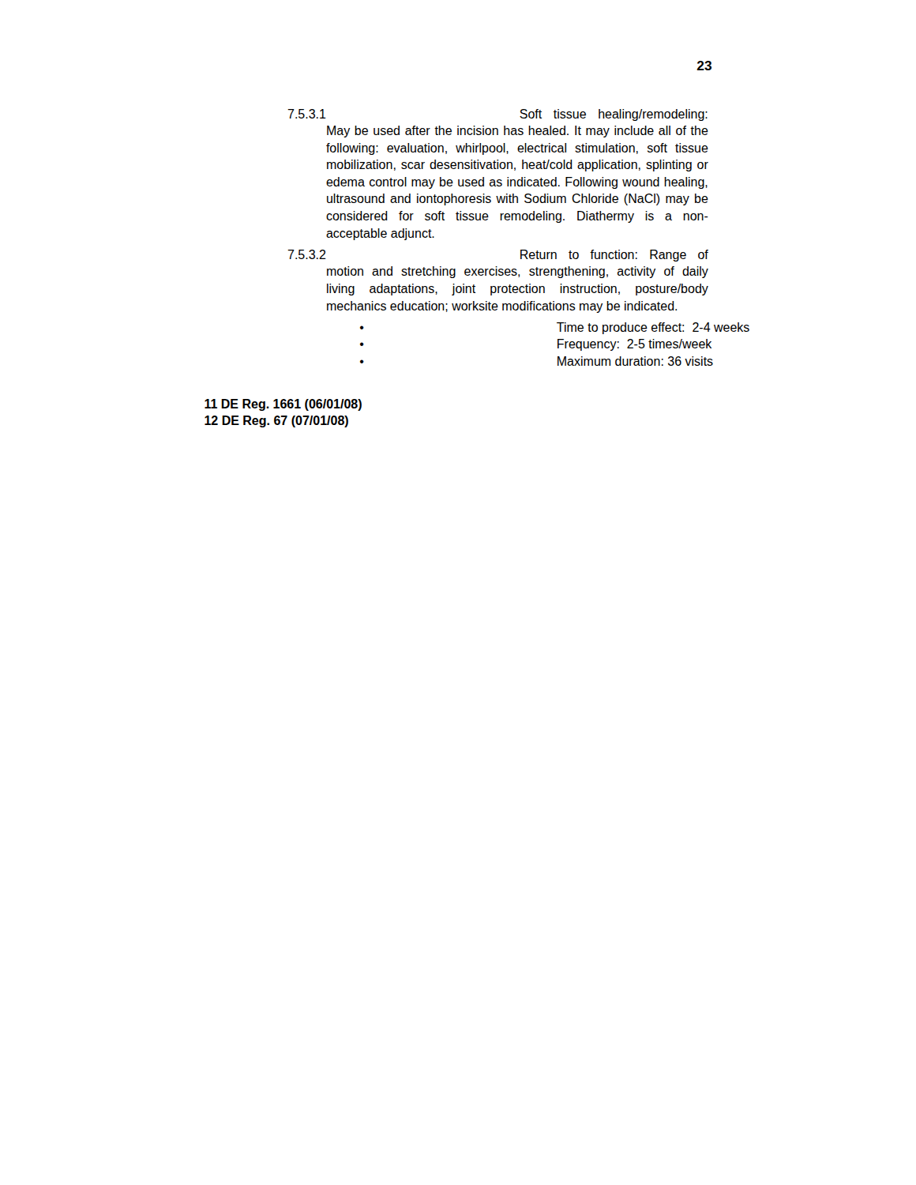23
7.5.3.1
Soft tissue healing/remodeling: May be used after the incision has healed. It may include all of the following: evaluation, whirlpool, electrical stimulation, soft tissue mobilization, scar desensitivation, heat/cold application, splinting or edema control may be used as indicated. Following wound healing, ultrasound and iontophoresis with Sodium Chloride (NaCl) may be considered for soft tissue remodeling. Diathermy is a non-acceptable adjunct.
7.5.3.2
Return to function: Range of motion and stretching exercises, strengthening, activity of daily living adaptations, joint protection instruction, posture/body mechanics education; worksite modifications may be indicated.
•
Time to produce effect: 2-4 weeks
•
Frequency: 2-5 times/week
•
Maximum duration: 36 visits
11 DE Reg. 1661 (06/01/08)
12 DE Reg. 67 (07/01/08)